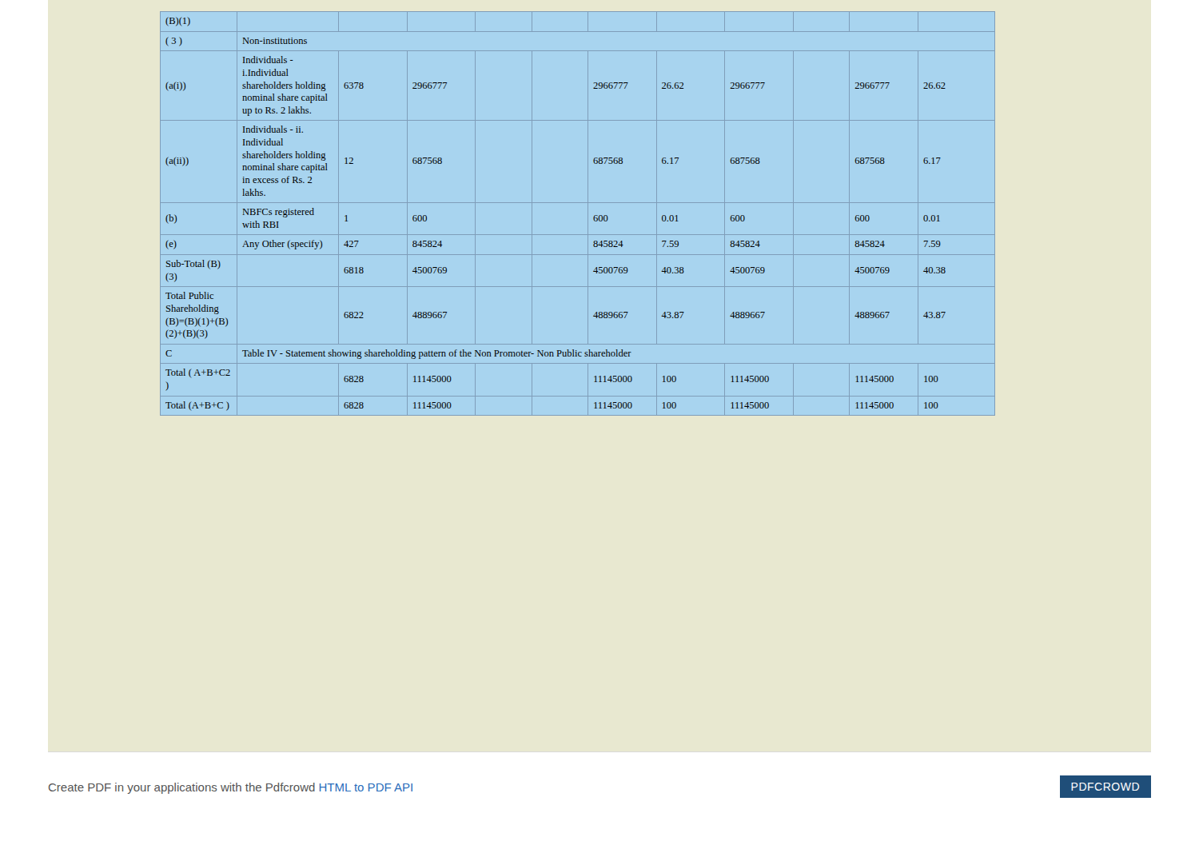| (B)(1) | | | | | | | | | | | |
| ( 3 ) | Non-institutions |
| (a(i)) | Individuals - i.Individual shareholders holding nominal share capital up to Rs. 2 lakhs. | 6378 | 2966777 | | | 2966777 | 26.62 | 2966777 | | 2966777 | 26.62 |
| (a(ii)) | Individuals - ii. Individual shareholders holding nominal share capital in excess of Rs. 2 lakhs. | 12 | 687568 | | | 687568 | 6.17 | 687568 | | 687568 | 6.17 |
| (b) | NBFCs registered with RBI | 1 | 600 | | | 600 | 0.01 | 600 | | 600 | 0.01 |
| (e) | Any Other (specify) | 427 | 845824 | | | 845824 | 7.59 | 845824 | | 845824 | 7.59 |
| Sub-Total (B)(3) | | 6818 | 4500769 | | | 4500769 | 40.38 | 4500769 | | 4500769 | 40.38 |
| Total Public Shareholding (B)=(B)(1)+(B)(2)+(B)(3) | | 6822 | 4889667 | | | 4889667 | 43.87 | 4889667 | | 4889667 | 43.87 |
| C | Table IV - Statement showing shareholding pattern of the Non Promoter- Non Public shareholder |
| Total ( A+B+C2 ) | | 6828 | 11145000 | | | 11145000 | 100 | 11145000 | | 11145000 | 100 |
| Total (A+B+C ) | | 6828 | 11145000 | | | 11145000 | 100 | 11145000 | | 11145000 | 100 |
Create PDF in your applications with the Pdfcrowd HTML to PDF API
PDFCROWD